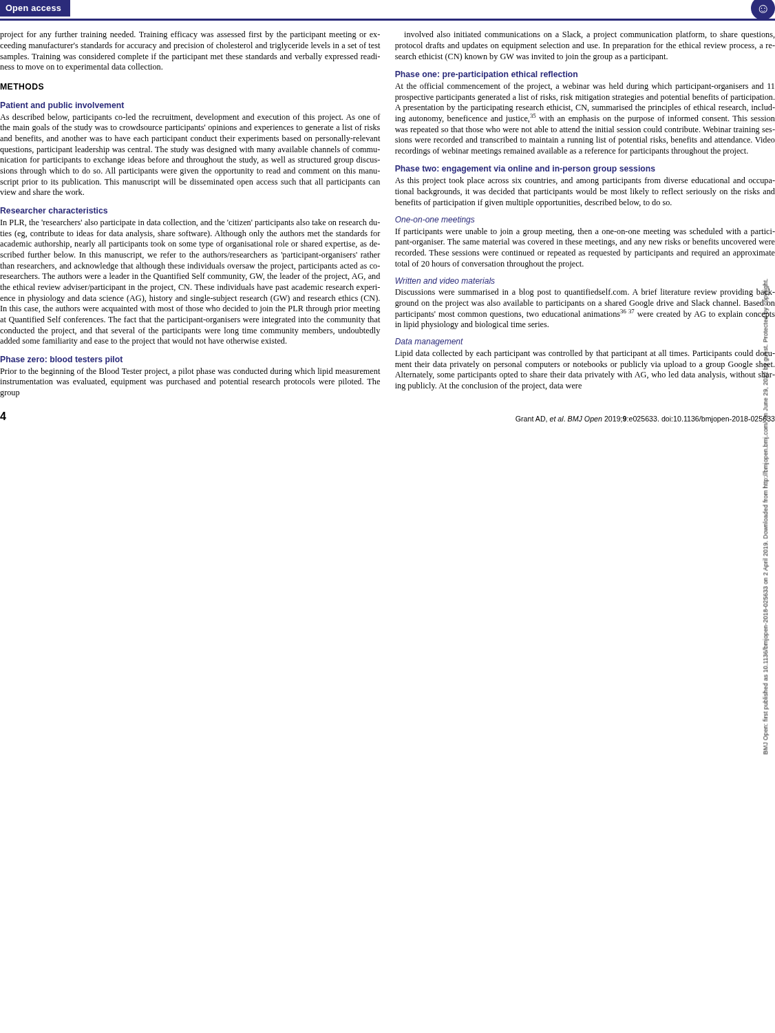BMJ Open: first published as 10.1136/bmjopen-2018-025633 on 2 April 2019. Downloaded from http://bmjopen.bmj.com/ on June 29, 2022 by guest. Protected by copyright.
Open access
☺
project for any further training needed. Training efficacy was assessed first by the participant meeting or exceeding manufacturer's standards for accuracy and precision of cholesterol and triglyceride levels in a set of test samples. Training was considered complete if the participant met these standards and verbally expressed readiness to move on to experimental data collection.
Methods
Patient and public involvement
As described below, participants co-led the recruitment, development and execution of this project. As one of the main goals of the study was to crowdsource participants' opinions and experiences to generate a list of risks and benefits, and another was to have each participant conduct their experiments based on personally-relevant questions, participant leadership was central. The study was designed with many available channels of communication for participants to exchange ideas before and throughout the study, as well as structured group discussions through which to do so. All participants were given the opportunity to read and comment on this manuscript prior to its publication. This manuscript will be disseminated open access such that all participants can view and share the work.
Researcher characteristics
In PLR, the 'researchers' also participate in data collection, and the 'citizen' participants also take on research duties (eg, contribute to ideas for data analysis, share software). Although only the authors met the standards for academic authorship, nearly all participants took on some type of organisational role or shared expertise, as described further below. In this manuscript, we refer to the authors/researchers as 'participant-organisers' rather than researchers, and acknowledge that although these individuals oversaw the project, participants acted as co-researchers. The authors were a leader in the Quantified Self community, GW, the leader of the project, AG, and the ethical review adviser/participant in the project, CN. These individuals have past academic research experience in physiology and data science (AG), history and single-subject research (GW) and research ethics (CN). In this case, the authors were acquainted with most of those who decided to join the PLR through prior meeting at Quantified Self conferences. The fact that the participant-organisers were integrated into the community that conducted the project, and that several of the participants were long time community members, undoubtedly added some familiarity and ease to the project that would not have otherwise existed.
Phase zero: blood testers pilot
Prior to the beginning of the Blood Tester project, a pilot phase was conducted during which lipid measurement instrumentation was evaluated, equipment was purchased and potential research protocols were piloted. The group
involved also initiated communications on a Slack, a project communication platform, to share questions, protocol drafts and updates on equipment selection and use. In preparation for the ethical review process, a research ethicist (CN) known by GW was invited to join the group as a participant.
Phase one: pre-participation ethical reflection
At the official commencement of the project, a webinar was held during which participant-organisers and 11 prospective participants generated a list of risks, risk mitigation strategies and potential benefits of participation. A presentation by the participating research ethicist, CN, summarised the principles of ethical research, including autonomy, beneficence and justice,35 with an emphasis on the purpose of informed consent. This session was repeated so that those who were not able to attend the initial session could contribute. Webinar training sessions were recorded and transcribed to maintain a running list of potential risks, benefits and attendance. Video recordings of webinar meetings remained available as a reference for participants throughout the project.
Phase two: engagement via online and in-person group sessions
As this project took place across six countries, and among participants from diverse educational and occupational backgrounds, it was decided that participants would be most likely to reflect seriously on the risks and benefits of participation if given multiple opportunities, described below, to do so.
One-on-one meetings
If participants were unable to join a group meeting, then a one-on-one meeting was scheduled with a participant-organiser. The same material was covered in these meetings, and any new risks or benefits uncovered were recorded. These sessions were continued or repeated as requested by participants and required an approximate total of 20 hours of conversation throughout the project.
Written and video materials
Discussions were summarised in a blog post to quantifiedself.com. A brief literature review providing background on the project was also available to participants on a shared Google drive and Slack channel. Based on participants' most common questions, two educational animations36 37 were created by AG to explain concepts in lipid physiology and biological time series.
Data management
Lipid data collected by each participant was controlled by that participant at all times. Participants could document their data privately on personal computers or notebooks or publicly via upload to a group Google sheet. Alternately, some participants opted to share their data privately with AG, who led data analysis, without sharing publicly. At the conclusion of the project, data were
4
Grant AD, et al. BMJ Open 2019;9:e025633. doi:10.1136/bmjopen-2018-025633